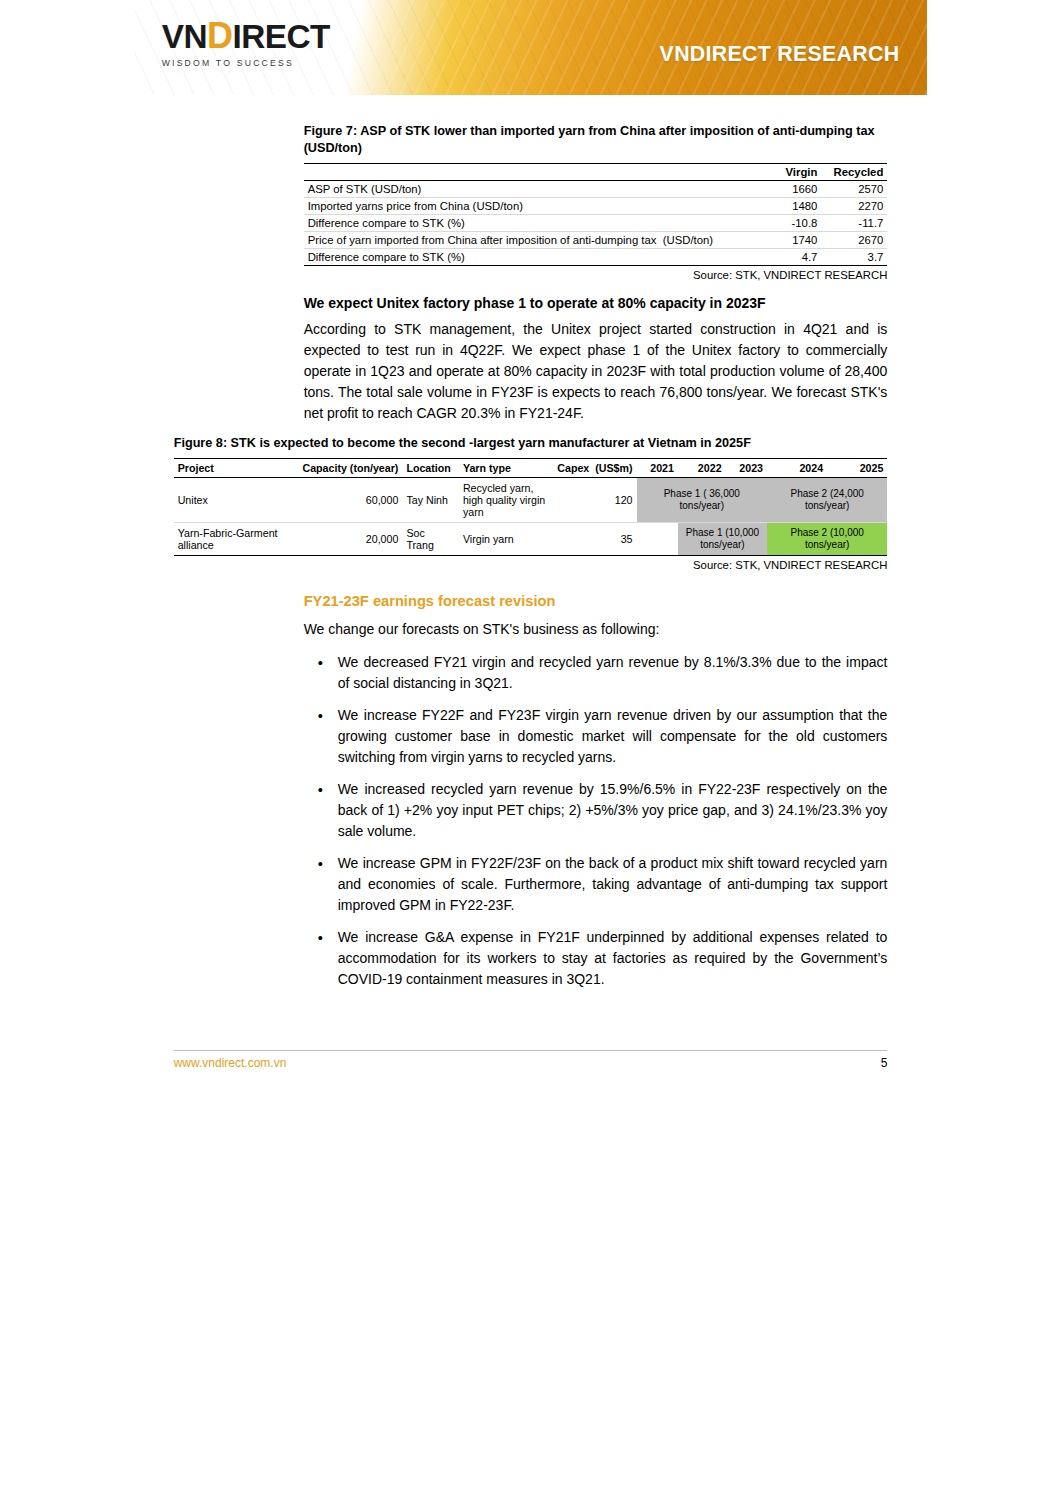VN DIRECT
WISDOM TO SUCCESS
VNDIRECT RESEARCH
Figure 7: ASP of STK lower than imported yarn from China after imposition of anti-dumping tax (USD/ton)
| | Virgin | Recycled |
| --- | --- | --- |
| ASP of STK (USD/ton) | 1660 | 2570 |
| Imported yarns price from China (USD/ton) | 1480 | 2270 |
| Difference compare to STK (%) | -10.8 | -11.7 |
| Price of yarn imported from China after imposition of anti-dumping tax (USD/ton) | 1740 | 2670 |
| Difference compare to STK (%) | 4.7 | 3.7 |
Source: STK, VNDIRECT RESEARCH
We expect Unitex factory phase 1 to operate at 80% capacity in 2023F
According to STK management, the Unitex project started construction in 4Q21 and is expected to test run in 4Q22F. We expect phase 1 of the Unitex factory to commercially operate in 1Q23 and operate at 80% capacity in 2023F with total production volume of 28,400 tons. The total sale volume in FY23F is expects to reach 76,800 tons/year. We forecast STK's net profit to reach CAGR 20.3% in FY21-24F.
Figure 8: STK is expected to become the second -largest yarn manufacturer at Vietnam in 2025F
| Project | Capacity (ton/year) | Location | Yarn type | Capex (US$m) | 2021 | 2022 | 2023 | 2024 | 2025 |
| --- | --- | --- | --- | --- | --- | --- | --- | --- | --- |
| Unitex | 60,000 | Tay Ninh | Recycled yarn, high quality virgin yarn | 120 | Phase 1 ( 36,000 tons/year) | Phase 2 (24,000 tons/year) |
| Yarn-Fabric-Garment alliance | 20,000 | Soc Trang | Virgin yarn | 35 | | Phase 1 (10,000 tons/year) | Phase 2 (10,000 tons/year) |
Source: STK, VNDIRECT RESEARCH
FY21-23F earnings forecast revision
We change our forecasts on STK's business as following:
We decreased FY21 virgin and recycled yarn revenue by 8.1%/3.3% due to the impact of social distancing in 3Q21.
We increase FY22F and FY23F virgin yarn revenue driven by our assumption that the growing customer base in domestic market will compensate for the old customers switching from virgin yarns to recycled yarns.
We increased recycled yarn revenue by 15.9%/6.5% in FY22-23F respectively on the back of 1) +2% yoy input PET chips; 2) +5%/3% yoy price gap, and 3) 24.1%/23.3% yoy sale volume.
We increase GPM in FY22F/23F on the back of a product mix shift toward recycled yarn and economies of scale. Furthermore, taking advantage of anti-dumping tax support improved GPM in FY22-23F.
We increase G&A expense in FY21F underpinned by additional expenses related to accommodation for its workers to stay at factories as required by the Government’s COVID-19 containment measures in 3Q21.
www.vndirect.com.vn
5